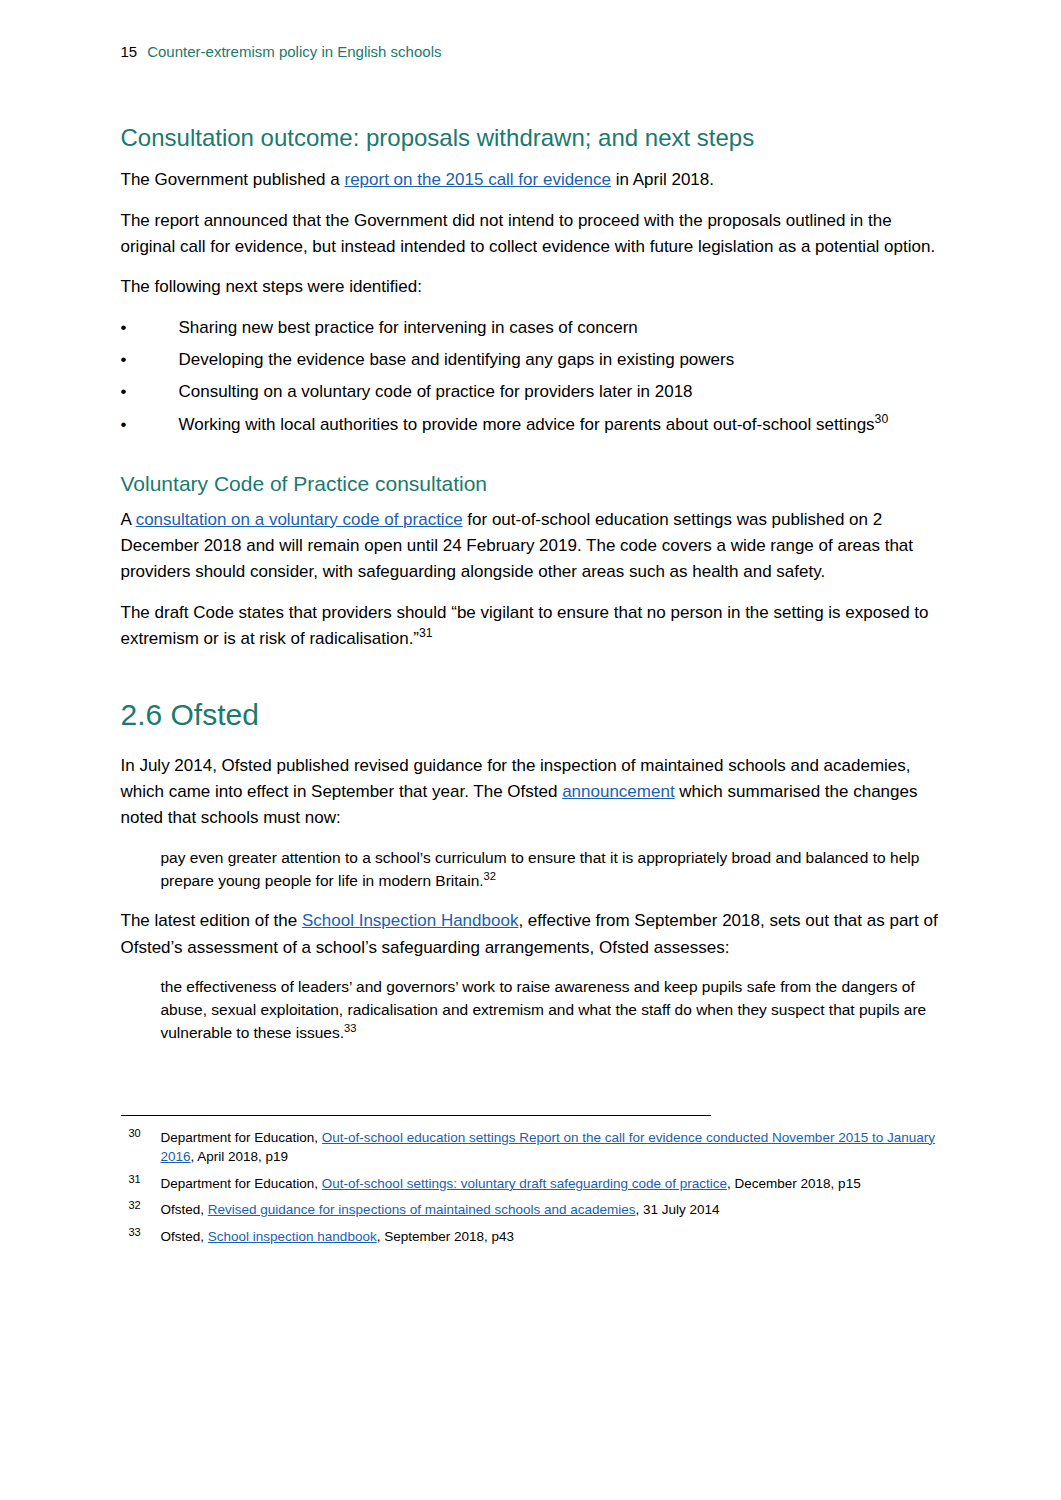15 Counter-extremism policy in English schools
Consultation outcome: proposals withdrawn; and next steps
The Government published a report on the 2015 call for evidence in April 2018.
The report announced that the Government did not intend to proceed with the proposals outlined in the original call for evidence, but instead intended to collect evidence with future legislation as a potential option.
The following next steps were identified:
Sharing new best practice for intervening in cases of concern
Developing the evidence base and identifying any gaps in existing powers
Consulting on a voluntary code of practice for providers later in 2018
Working with local authorities to provide more advice for parents about out-of-school settings30
Voluntary Code of Practice consultation
A consultation on a voluntary code of practice for out-of-school education settings was published on 2 December 2018 and will remain open until 24 February 2019. The code covers a wide range of areas that providers should consider, with safeguarding alongside other areas such as health and safety.
The draft Code states that providers should “be vigilant to ensure that no person in the setting is exposed to extremism or is at risk of radicalisation.”31
2.6 Ofsted
In July 2014, Ofsted published revised guidance for the inspection of maintained schools and academies, which came into effect in September that year. The Ofsted announcement which summarised the changes noted that schools must now:
pay even greater attention to a school’s curriculum to ensure that it is appropriately broad and balanced to help prepare young people for life in modern Britain.32
The latest edition of the School Inspection Handbook, effective from September 2018, sets out that as part of Ofsted’s assessment of a school’s safeguarding arrangements, Ofsted assesses:
the effectiveness of leaders’ and governors’ work to raise awareness and keep pupils safe from the dangers of abuse, sexual exploitation, radicalisation and extremism and what the staff do when they suspect that pupils are vulnerable to these issues.33
Department for Education, Out-of-school education settings Report on the call for evidence conducted November 2015 to January 2016, April 2018, p19
Department for Education, Out-of-school settings: voluntary draft safeguarding code of practice, December 2018, p15
Ofsted, Revised guidance for inspections of maintained schools and academies, 31 July 2014
Ofsted, School inspection handbook, September 2018, p43